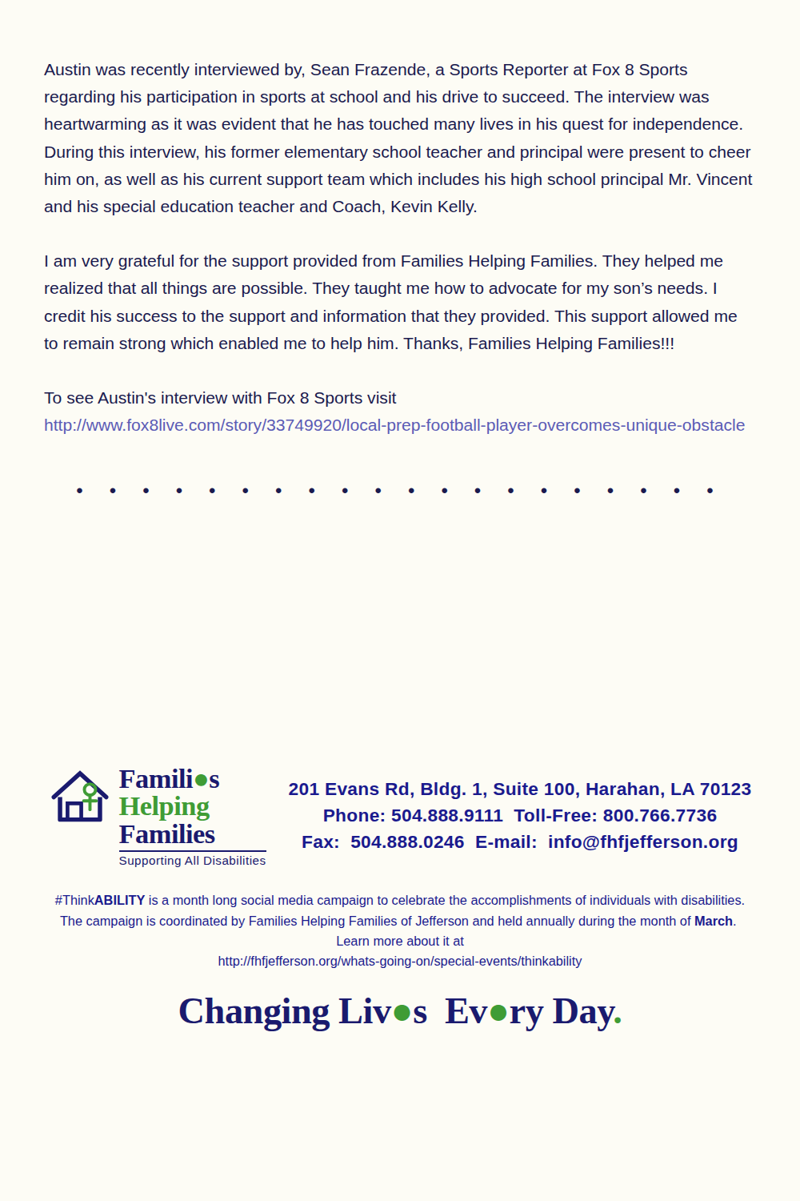Austin was recently interviewed by, Sean Frazende, a Sports Reporter at Fox 8 Sports regarding his participation in sports at school and his drive to succeed. The interview was heartwarming as it was evident that he has touched many lives in his quest for independence. During this interview, his former elementary school teacher and principal were present to cheer him on, as well as his current support team which includes his high school principal Mr. Vincent and his special education teacher and Coach, Kevin Kelly.
I am very grateful for the support provided from Families Helping Families. They helped me realized that all things are possible. They taught me how to advocate for my son’s needs. I credit his success to the support and information that they provided. This support allowed me to remain strong which enabled me to help him. Thanks, Families Helping Families!!!
To see Austin's interview with Fox 8 Sports visit
http://www.fox8live.com/story/33749920/local-prep-football-player-overcomes-unique-obstacle
• • • • • • • • • • • • • • • • • • • •
Famili●s Helping Families Supporting All Disabilities
201 Evans Rd, Bldg. 1, Suite 100, Harahan, LA 70123
Phone: 504.888.9111 Toll-Free: 800.766.7736
Fax: 504.888.0246 E-mail: info@fhfjefferson.org
#ThinkABILITY is a month long social media campaign to celebrate the accomplishments of individuals with disabilities. The campaign is coordinated by Families Helping Families of Jefferson and held annually during the month of March. Learn more about it at
http://fhfjefferson.org/whats-going-on/special-events/thinkability
Changing Liv●s Ev●ry Day.